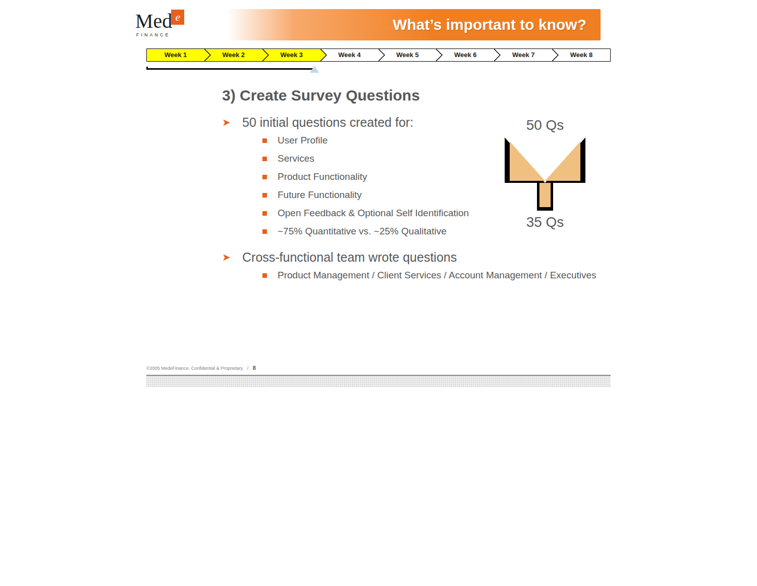Med e
FINANCE
What’s important to know?
Week 1
Week 2
Week 3
Week 4
Week 5
Week 6
Week 7
Week 8
3) Create Survey Questions
50 initial questions created for:
User Profile
Services
Product Functionality
Future Functionality
Open Feedback & Optional Self Identification
~75% Quantitative vs. ~25% Qualitative
Cross-functional team wrote questions
Product Management / Client Services / Account Management / Executives
50 Qs
35 Qs
©2005 MedeFinance. Confidential & Proprietary / 8